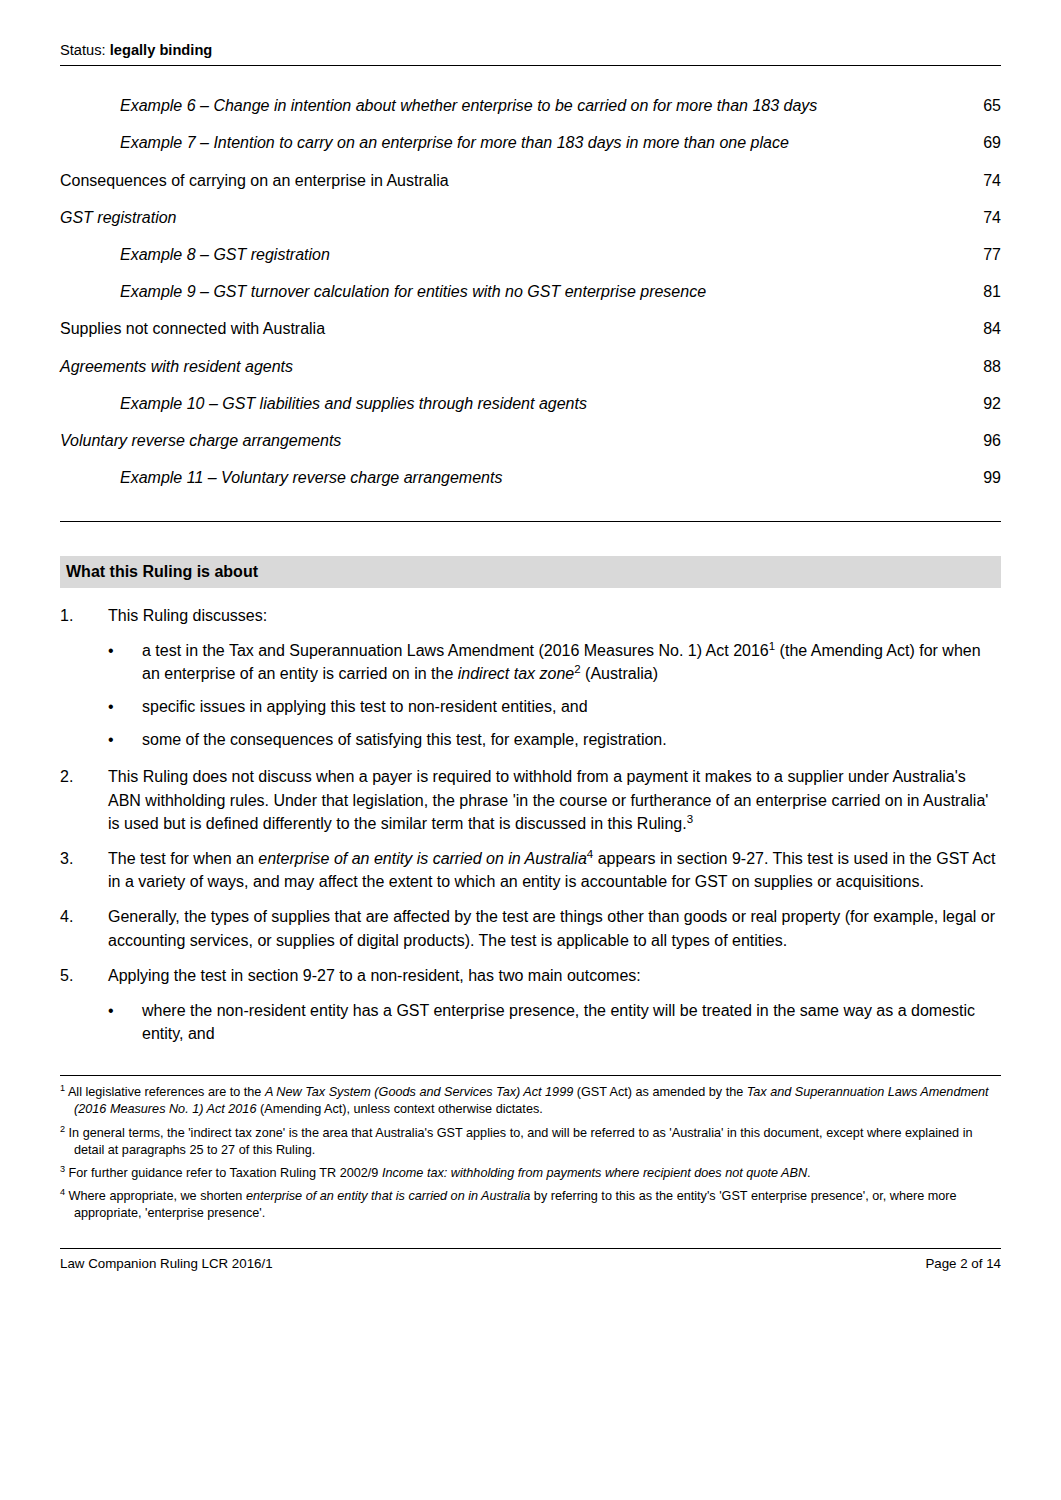Status: legally binding
Example 6 – Change in intention about whether enterprise to be carried on for more than 183 days
65
Example 7 – Intention to carry on an enterprise for more than 183 days in more than one place
69
Consequences of carrying on an enterprise in Australia
74
GST registration
74
Example 8 – GST registration
77
Example 9 – GST turnover calculation for entities with no GST enterprise presence
81
Supplies not connected with Australia
84
Agreements with resident agents
88
Example 10 – GST liabilities and supplies through resident agents
92
Voluntary reverse charge arrangements
96
Example 11 – Voluntary reverse charge arrangements
99
What this Ruling is about
1.
This Ruling discusses:
a test in the Tax and Superannuation Laws Amendment (2016 Measures No. 1) Act 20161 (the Amending Act) for when an enterprise of an entity is carried on in the indirect tax zone2 (Australia)
specific issues in applying this test to non-resident entities, and
some of the consequences of satisfying this test, for example, registration.
2.
This Ruling does not discuss when a payer is required to withhold from a payment it makes to a supplier under Australia's ABN withholding rules. Under that legislation, the phrase 'in the course or furtherance of an enterprise carried on in Australia' is used but is defined differently to the similar term that is discussed in this Ruling.3
3.
The test for when an enterprise of an entity is carried on in Australia4 appears in section 9-27. This test is used in the GST Act in a variety of ways, and may affect the extent to which an entity is accountable for GST on supplies or acquisitions.
4.
Generally, the types of supplies that are affected by the test are things other than goods or real property (for example, legal or accounting services, or supplies of digital products). The test is applicable to all types of entities.
5.
Applying the test in section 9-27 to a non-resident, has two main outcomes:
where the non-resident entity has a GST enterprise presence, the entity will be treated in the same way as a domestic entity, and
1 All legislative references are to the A New Tax System (Goods and Services Tax) Act 1999 (GST Act) as amended by the Tax and Superannuation Laws Amendment (2016 Measures No. 1) Act 2016 (Amending Act), unless context otherwise dictates.
2 In general terms, the 'indirect tax zone' is the area that Australia's GST applies to, and will be referred to as 'Australia' in this document, except where explained in detail at paragraphs 25 to 27 of this Ruling.
3 For further guidance refer to Taxation Ruling TR 2002/9 Income tax: withholding from payments where recipient does not quote ABN.
4 Where appropriate, we shorten enterprise of an entity that is carried on in Australia by referring to this as the entity's 'GST enterprise presence', or, where more appropriate, 'enterprise presence'.
Law Companion Ruling LCR 2016/1
Page 2 of 14